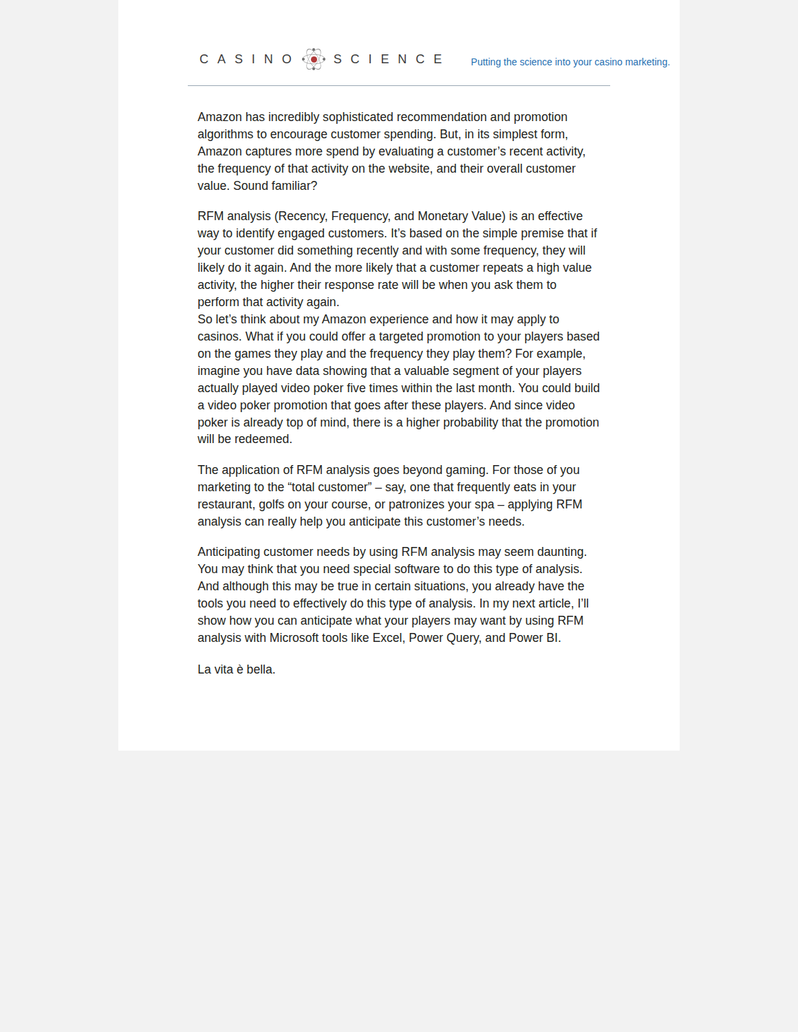C A S I N O S C I E N C E
Putting the science into your casino marketing.
Amazon has incredibly sophisticated recommendation and promotion algorithms to encourage customer spending. But, in its simplest form, Amazon captures more spend by evaluating a customer’s recent activity, the frequency of that activity on the website, and their overall customer value. Sound familiar?
RFM analysis (Recency, Frequency, and Monetary Value) is an effective way to identify engaged customers. It’s based on the simple premise that if your customer did something recently and with some frequency, they will likely do it again. And the more likely that a customer repeats a high value activity, the higher their response rate will be when you ask them to perform that activity again.
So let’s think about my Amazon experience and how it may apply to casinos. What if you could offer a targeted promotion to your players based on the games they play and the frequency they play them? For example, imagine you have data showing that a valuable segment of your players actually played video poker five times within the last month. You could build a video poker promotion that goes after these players. And since video poker is already top of mind, there is a higher probability that the promotion will be redeemed.
The application of RFM analysis goes beyond gaming. For those of you marketing to the “total customer” – say, one that frequently eats in your restaurant, golfs on your course, or patronizes your spa – applying RFM analysis can really help you anticipate this customer’s needs.
Anticipating customer needs by using RFM analysis may seem daunting. You may think that you need special software to do this type of analysis. And although this may be true in certain situations, you already have the tools you need to effectively do this type of analysis. In my next article, I’ll show how you can anticipate what your players may want by using RFM analysis with Microsoft tools like Excel, Power Query, and Power BI.
La vita è bella.